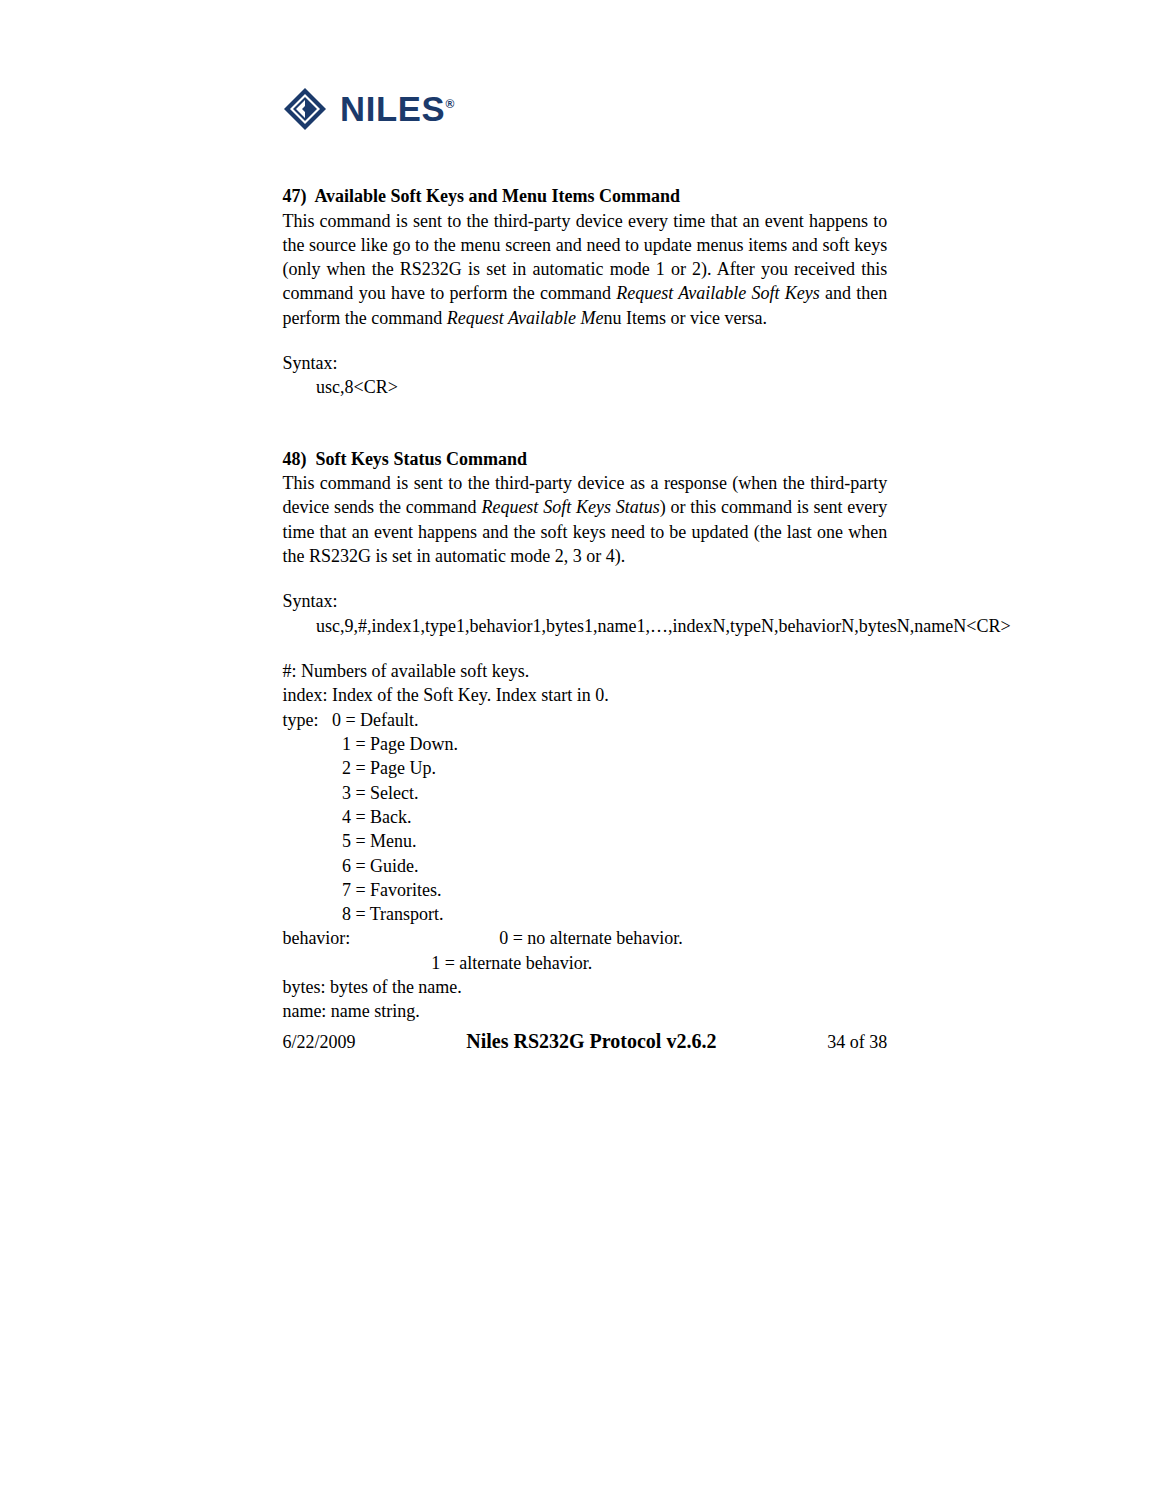NILES®
47) Available Soft Keys and Menu Items Command
This command is sent to the third-party device every time that an event happens to the source like go to the menu screen and need to update menus items and soft keys (only when the RS232G is set in automatic mode 1 or 2). After you received this command you have to perform the command Request Available Soft Keys and then perform the command Request Available Menu Items or vice versa.
Syntax:
usc,8<CR>
48) Soft Keys Status Command
This command is sent to the third-party device as a response (when the third-party device sends the command Request Soft Keys Status) or this command is sent every time that an event happens and the soft keys need to be updated (the last one when the RS232G is set in automatic mode 2, 3 or 4).
Syntax:
usc,9,#,index1,type1,behavior1,bytes1,name1,…,indexN,typeN,behaviorN,bytesN,nameN<CR>
#: Numbers of available soft keys.
index: Index of the Soft Key. Index start in 0.
type: 0 = Default.
1 = Page Down.
2 = Page Up.
3 = Select.
4 = Back.
5 = Menu.
6 = Guide.
7 = Favorites.
8 = Transport.
behavior: 0 = no alternate behavior.
1 = alternate behavior.
bytes: bytes of the name.
name: name string.
6/22/2009
Niles RS232G Protocol v2.6.2
34 of 38